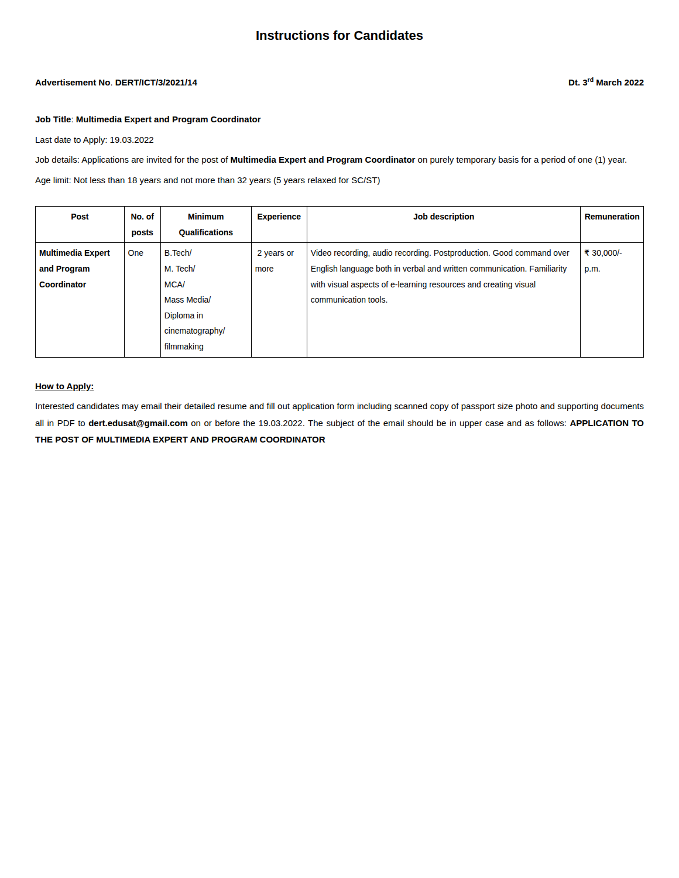Instructions for Candidates
Advertisement No. DERT/ICT/3/2021/14 Dt. 3rd March 2022
Job Title: Multimedia Expert and Program Coordinator
Last date to Apply: 19.03.2022
Job details: Applications are invited for the post of Multimedia Expert and Program Coordinator on purely temporary basis for a period of one (1) year.
Age limit: Not less than 18 years and not more than 32 years (5 years relaxed for SC/ST)
| Post | No. of posts | Minimum Qualifications | Experience | Job description | Remuneration |
| --- | --- | --- | --- | --- | --- |
| Multimedia Expert and Program Coordinator | One | B.Tech/ M. Tech/ MCA/ Mass Media/ Diploma in cinematography/ filmmaking | 2 years or more | Video recording, audio recording. Postproduction. Good command over English language both in verbal and written communication. Familiarity with visual aspects of e-learning resources and creating visual communication tools. | ₹ 30,000/- p.m. |
How to Apply:
Interested candidates may email their detailed resume and fill out application form including scanned copy of passport size photo and supporting documents all in PDF to dert.edusat@gmail.com on or before the 19.03.2022. The subject of the email should be in upper case and as follows: APPLICATION TO THE POST OF MULTIMEDIA EXPERT AND PROGRAM COORDINATOR